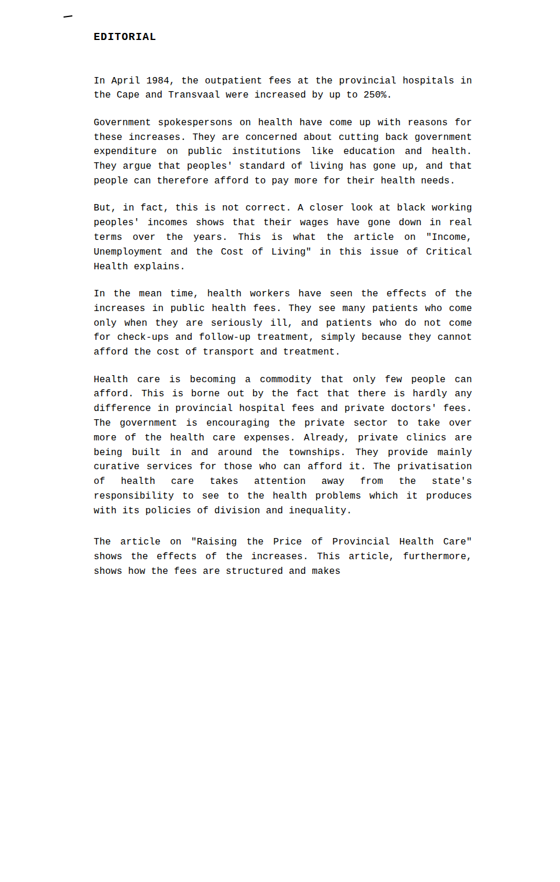EDITORIAL
In April 1984, the outpatient fees at the provincial hospitals in the Cape and Transvaal were increased by up to 250%.
Government spokespersons on health have come up with reasons for these increases. They are concerned about cutting back government expenditure on public institutions like education and health. They argue that peoples' standard of living has gone up, and that people can therefore afford to pay more for their health needs.
But, in fact, this is not correct. A closer look at black working peoples' incomes shows that their wages have gone down in real terms over the years. This is what the article on "Income, Unemployment and the Cost of Living" in this issue of Critical Health explains.
In the mean time, health workers have seen the effects of the increases in public health fees. They see many patients who come only when they are seriously ill, and patients who do not come for check-ups and follow-up treatment, simply because they cannot afford the cost of transport and treatment.
Health care is becoming a commodity that only few people can afford. This is borne out by the fact that there is hardly any difference in provincial hospital fees and private doctors' fees. The government is encouraging the private sector to take over more of the health care expenses. Already, private clinics are being built in and around the townships. They provide mainly curative services for those who can afford it. The privatisation of health care takes attention away from the state's responsibility to see to the health problems which it produces with its policies of division and inequality.
The article on "Raising the Price of Provincial Health Care" shows the effects of the increases. This article, furthermore, shows how the fees are structured and makes